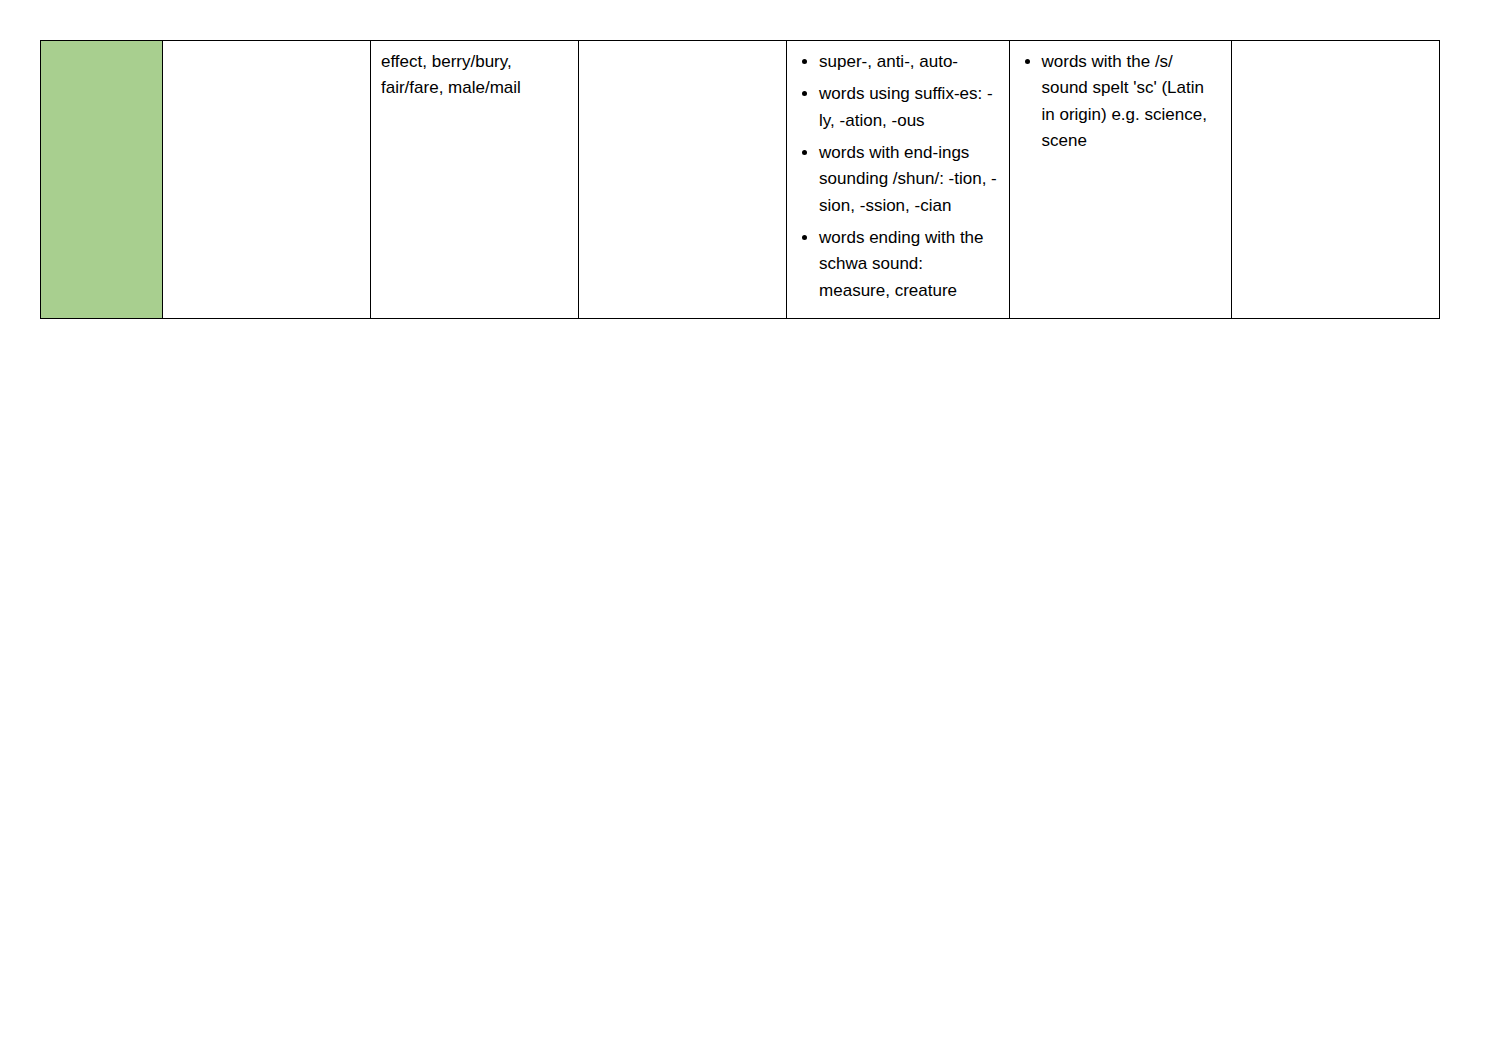| | | effect, berry/bury, fair/fare, male/mail | | super-, anti-, auto- words using suffix-es: -ly, -ation, -ous words with end-ings sounding /shun/: -tion, -sion, -ssion, -cian words ending with the schwa sound: measure, creature | words with the /s/ sound spelt 'sc' (Latin in origin) e.g. science, scene | |